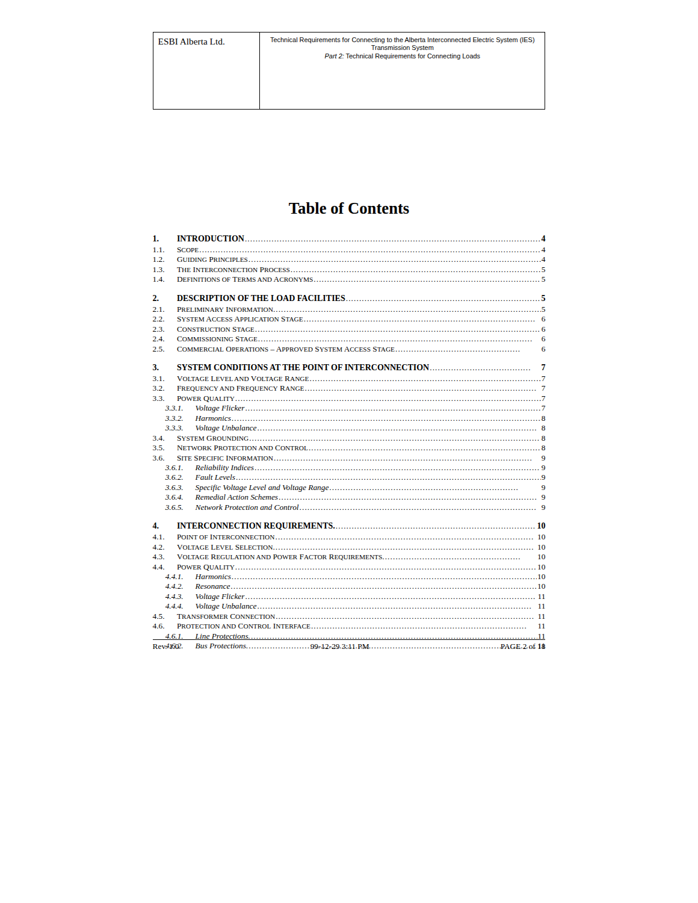ESBI Alberta Ltd.
Technical Requirements for Connecting to the Alberta Interconnected Electric System (IES)
Transmission System
Part 2: Technical Requirements for Connecting Loads
Table of Contents
1. INTRODUCTION ................................................................................................................................. 4
1.1. SCOPE ......................................................................................................................................... 4
1.2. GUIDING PRINCIPLES ................................................................................................................. 4
1.3. THE INTERCONNECTION PROCESS ......................................................................................................... 5
1.4. DEFINITIONS OF TERMS AND ACRONYMS ..................................................................................... 5
2. DESCRIPTION OF THE LOAD FACILITIES ........................................................................... 5
2.1. PRELIMINARY INFORMATION. .................................................................................................... 5
2.2. SYSTEM ACCESS APPLICATION STAGE ....................................................................................... 6
2.3. CONSTRUCTION STAGE ........................................................................................................... 6
2.4. COMMISSIONING STAGE ....................................................................................................... 6
2.5. COMMERCIAL OPERATIONS – APPROVED SYSTEM ACCESS STAGE ............................................... 6
3. SYSTEM CONDITIONS AT THE POINT OF INTERCONNECTION ...................................... 7
3.1. VOLTAGE LEVEL AND VOLTAGE RANGE ....................................................................................... 7
3.2. FREQUENCY AND FREQUENCY RANGE ....................................................................................... 7
3.3. POWER QUALITY ....................................................................................................................... 7
3.3.1. Voltage Flicker ................................................................................................................. 7
3.3.2. Harmonics ....................................................................................................................... 8
3.3.3. Voltage Unbalance ......................................................................................................... 8
3.4. SYSTEM GROUNDING ............................................................................................................. 8
3.5. NETWORK PROTECTION AND CONTROL ....................................................................................... 8
3.6. SITE SPECIFIC INFORMATION ................................................................................................. 9
3.6.1. Reliability Indices ........................................................................................................... 9
3.6.2. Fault Levels ..................................................................................................................... 9
3.6.3. Specific Voltage Level and Voltage Range ....................................................................... 9
3.6.4. Remedial Action Schemes ................................................................................................. 9
3.6.5. Network Protection and Control ......................................................................................... 9
4. INTERCONNECTION REQUIREMENTS. ............................................................................. 10
4.1. POINT OF INTERCONNECTION ................................................................................................. 10
4.2. VOLTAGE LEVEL SELECTION. ................................................................................................. 10
4.3. VOLTAGE REGULATION AND POWER FACTOR REQUIREMENTS. ................................................... 10
4.4. POWER QUALITY ..................................................................................................................... 10
4.4.1. Harmonics ..................................................................................................................... 10
4.4.2. Resonance ..................................................................................................................... 10
4.4.3. Voltage Flicker ............................................................................................................. 11
4.4.4. Voltage Unbalance ....................................................................................................... 11
4.5. TRANSFORMER CONNECTION ................................................................................................. 11
4.6. PROTECTION AND CONTROL INTERFACE ................................................................................. 11
4.6.1. Line Protections. ............................................................................................................. 11
4.6.2. Bus Protections. ............................................................................................................... 11
Rev. 1.0
99-12-29 3:11 PM
PAGE 2 of 18